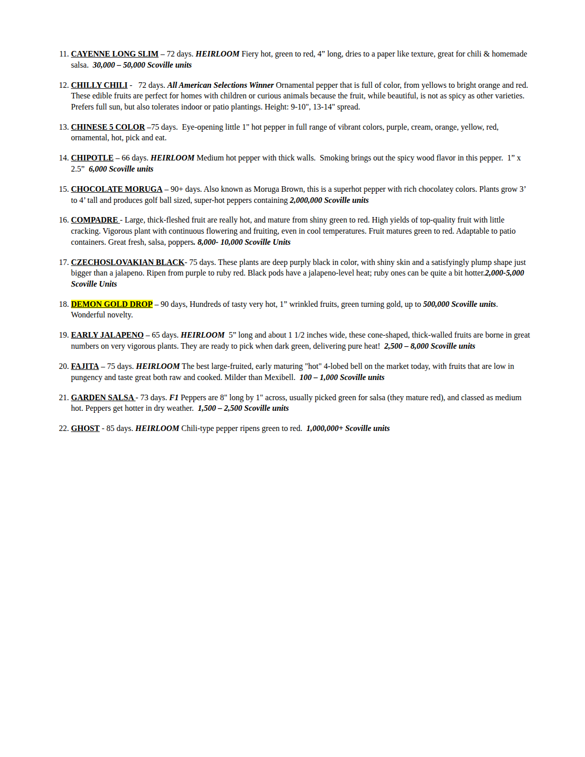CAYENNE LONG SLIM – 72 days. HEIRLOOM Fiery hot, green to red, 4” long, dries to a paper like texture, great for chili & homemade salsa. 30,000 – 50,000 Scoville units
CHILLY CHILI - 72 days. All American Selections Winner Ornamental pepper that is full of color, from yellows to bright orange and red. These edible fruits are perfect for homes with children or curious animals because the fruit, while beautiful, is not as spicy as other varieties. Prefers full sun, but also tolerates indoor or patio plantings. Height: 9-10", 13-14" spread.
CHINESE 5 COLOR –75 days. Eye-opening little 1" hot pepper in full range of vibrant colors, purple, cream, orange, yellow, red, ornamental, hot, pick and eat.
CHIPOTLE – 66 days. HEIRLOOM Medium hot pepper with thick walls. Smoking brings out the spicy wood flavor in this pepper. 1” x 2.5” 6,000 Scoville units
CHOCOLATE MORUGA – 90+ days. Also known as Moruga Brown, this is a superhot pepper with rich chocolatey colors. Plants grow 3’ to 4’ tall and produces golf ball sized, super-hot peppers containing 2,000,000 Scoville units
COMPADRE - Large, thick-fleshed fruit are really hot, and mature from shiny green to red. High yields of top-quality fruit with little cracking. Vigorous plant with continuous flowering and fruiting, even in cool temperatures. Fruit matures green to red. Adaptable to patio containers. Great fresh, salsa, poppers. 8,000- 10,000 Scoville Units
CZECHOSLOVAKIAN BLACK- 75 days. These plants are deep purply black in color, with shiny skin and a satisfyingly plump shape just bigger than a jalapeno. Ripen from purple to ruby red. Black pods have a jalapeno-level heat; ruby ones can be quite a bit hotter.2,000-5,000 Scoville Units
DEMON GOLD DROP – 90 days, Hundreds of tasty very hot, 1” wrinkled fruits, green turning gold, up to 500,000 Scoville units. Wonderful novelty.
EARLY JALAPENO – 65 days. HEIRLOOM 5” long and about 1 1/2 inches wide, these cone-shaped, thick-walled fruits are borne in great numbers on very vigorous plants. They are ready to pick when dark green, delivering pure heat! 2,500 – 8,000 Scoville units
FAJITA – 75 days. HEIRLOOM The best large-fruited, early maturing "hot" 4-lobed bell on the market today, with fruits that are low in pungency and taste great both raw and cooked. Milder than Mexibell. 100 – 1,000 Scoville units
GARDEN SALSA - 73 days. F1 Peppers are 8" long by 1" across, usually picked green for salsa (they mature red), and classed as medium hot. Peppers get hotter in dry weather. 1,500 – 2,500 Scoville units
GHOST - 85 days. HEIRLOOM Chili-type pepper ripens green to red. 1,000,000+ Scoville units